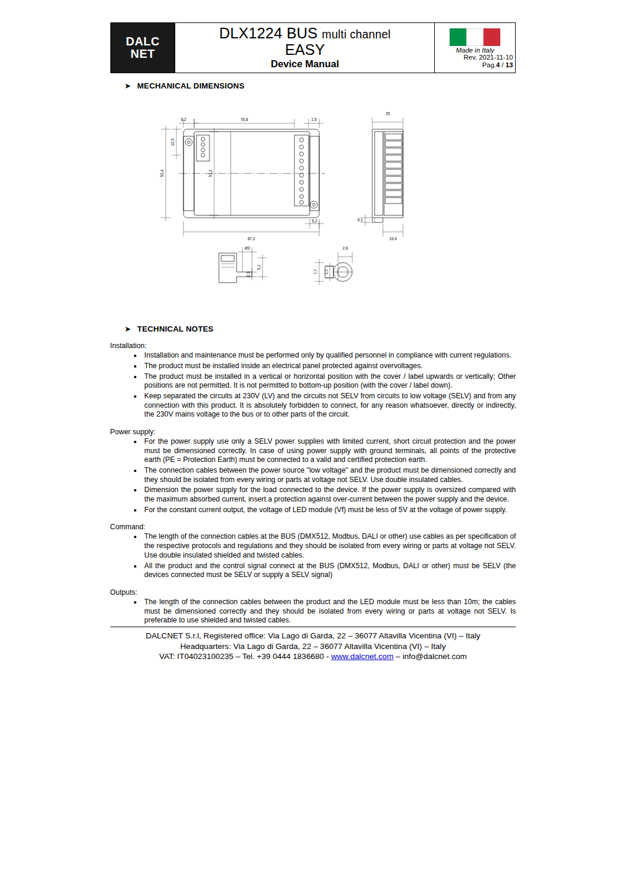DALC
NET
DLX1224 BUS multi channel
EASY
Device Manual
Made in Italy
Rev. 2021-11-10
Pag.4 / 13
MECHANICAL DIMENSIONS
5,2 76,8 1,5 25 22,5 53,4 51,2 5,2 87,2 19,4 5,1 Ø3 5,1 2,3 2,6 7,7 1,1
TECHNICAL NOTES
Installation:
Installation and maintenance must be performed only by qualified personnel in compliance with current regulations.
The product must be installed inside an electrical panel protected against overvoltages.
The product must be installed in a vertical or horizontal position with the cover / label upwards or vertically; Other positions are not permitted. It is not permitted to bottom-up position (with the cover / label down).
Keep separated the circuits at 230V (LV) and the circuits not SELV from circuits to low voltage (SELV) and from any connection with this product. It is absolutely forbidden to connect, for any reason whatsoever, directly or indirectly, the 230V mains voltage to the bus or to other parts of the circuit.
Power supply:
For the power supply use only a SELV power supplies with limited current, short circuit protection and the power must be dimensioned correctly. In case of using power supply with ground terminals, all points of the protective earth (PE = Protection Earth) must be connected to a valid and certified protection earth.
The connection cables between the power source "low voltage" and the product must be dimensioned correctly and they should be isolated from every wiring or parts at voltage not SELV. Use double insulated cables.
Dimension the power supply for the load connected to the device. If the power supply is oversized compared with the maximum absorbed current, insert a protection against over-current between the power supply and the device.
For the constant current output, the voltage of LED module (Vf) must be less of 5V at the voltage of power supply.
Command:
The length of the connection cables at the BUS (DMX512, Modbus, DALI or other) use cables as per specification of the respective protocols and regulations and they should be isolated from every wiring or parts at voltage not SELV. Use double insulated shielded and twisted cables.
All the product and the control signal connect at the BUS (DMX512, Modbus, DALI or other) must be SELV (the devices connected must be SELV or supply a SELV signal)
Outputs:
The length of the connection cables between the product and the LED module must be less than 10m; the cables must be dimensioned correctly and they should be isolated from every wiring or parts at voltage not SELV. Is preferable to use shielded and twisted cables.
DALCNET S.r.l, Registered office: Via Lago di Garda, 22 – 36077 Altavilla Vicentina (VI) – Italy
Headquarters: Via Lago di Garda, 22 – 36077 Altavilla Vicentina (VI) – Italy
VAT: IT04023100235 – Tel. +39 0444 1836680 - www.dalcnet.com – info@dalcnet.com